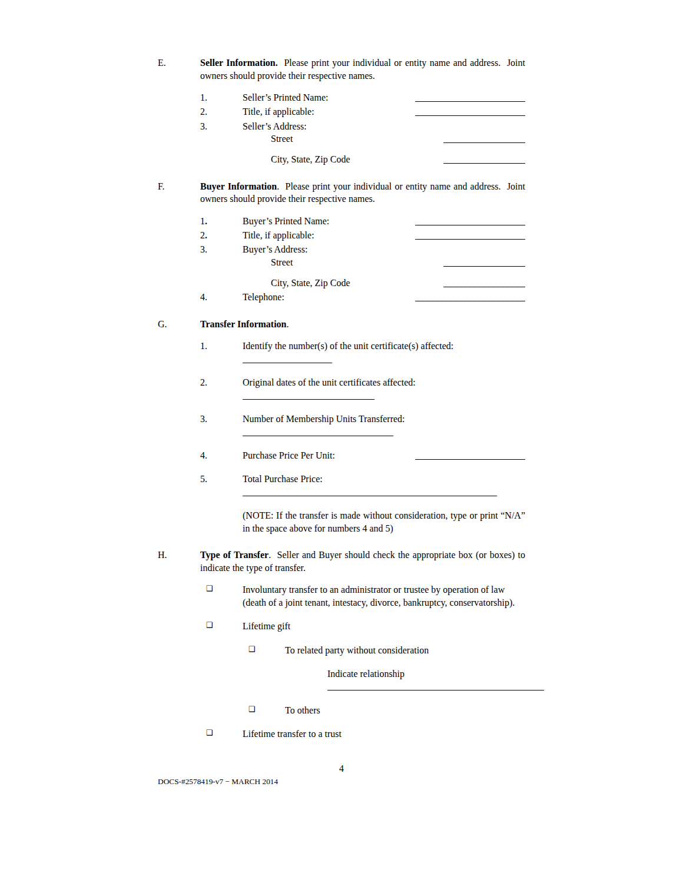E.
Seller Information. Please print your individual or entity name and address. Joint owners should provide their respective names.
1.
Seller’s Printed Name: _________________________________
2.
Title, if applicable: _________________________________
3.
Seller’s Address:
Street _________________________________
City, State, Zip Code _________________________________
F.
Buyer Information. Please print your individual or entity name and address. Joint owners should provide their respective names.
1.
Buyer’s Printed Name: _________________________________
2.
Title, if applicable: _________________________________
3.
Buyer’s Address:
Street _________________________________
City, State, Zip Code _________________________________
4.
Telephone: _________________________________
G.
Transfer Information.
1. Identify the number(s) of the unit certificate(s) affected: ___________________
2. Original dates of the unit certificates affected: ____________________________
3. Number of Membership Units Transferred: ________________________________
4.
Purchase Price Per Unit: _______________________________________________
5. Total Purchase Price: ______________________________________________________
(NOTE: If the transfer is made without consideration, type or print “N/A” in the space above for numbers 4 and 5)
H.
Type of Transfer. Seller and Buyer should check the appropriate box (or boxes) to indicate the type of transfer.
❑ Involuntary transfer to an administrator or trustee by operation of law (death of a joint tenant, intestacy, divorce, bankruptcy, conservatorship).
❑ Lifetime gift
❑ To related party without consideration
Indicate relationship ______________________________________________
❑ To others
❑ Lifetime transfer to a trust
4
DOCS-#2578419-v7 − MARCH 2014